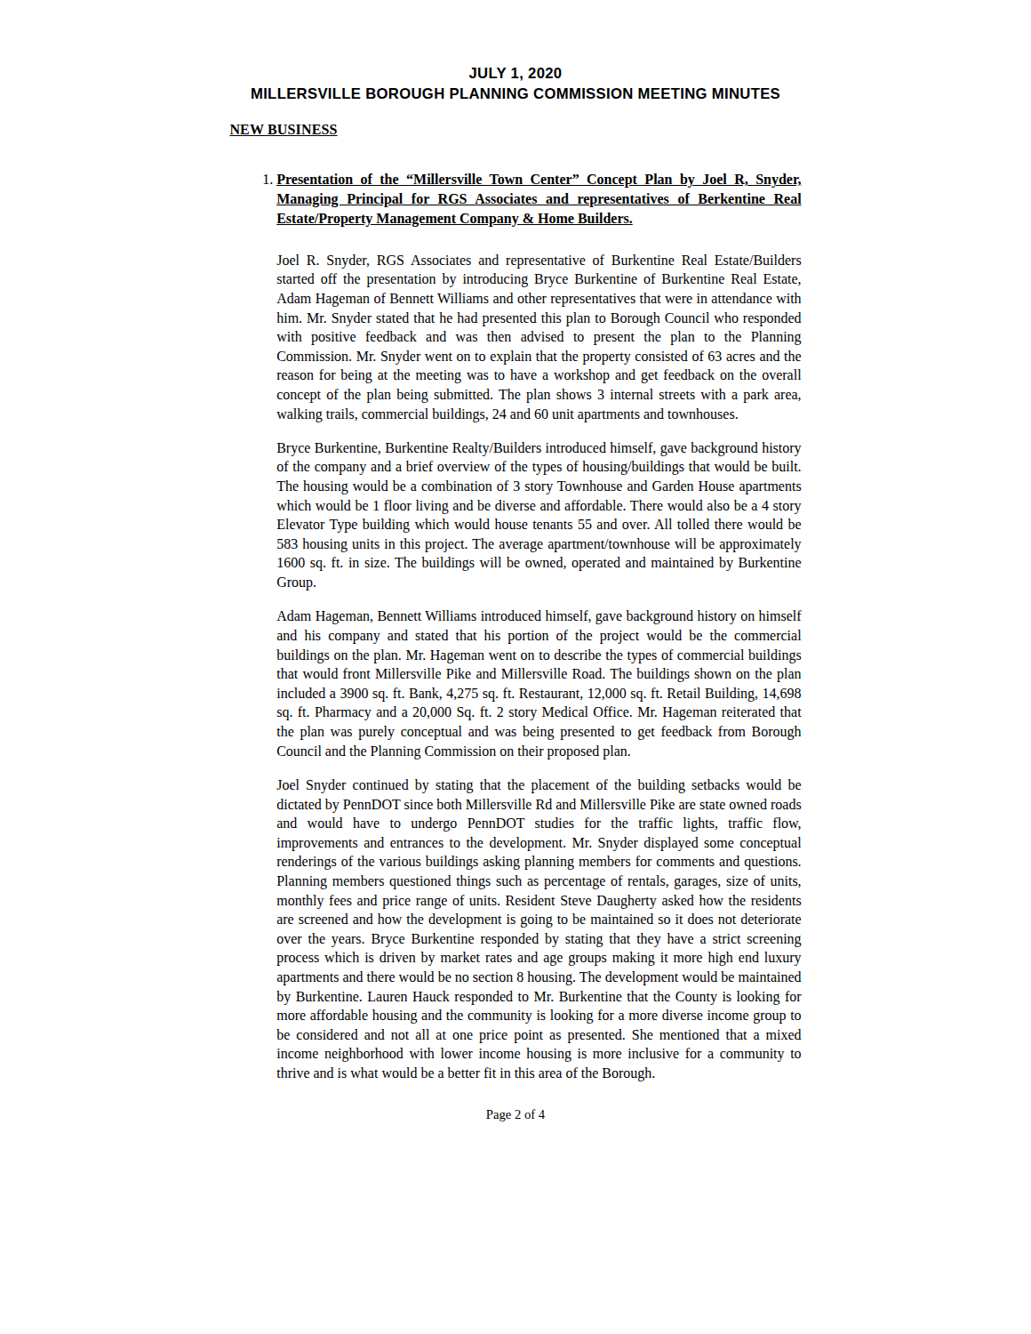July 1, 2020
Millersville Borough Planning Commission Meeting Minutes
NEW BUSINESS
Presentation of the “Millersville Town Center” Concept Plan by Joel R, Snyder, Managing Principal for RGS Associates and representatives of Berkentine Real Estate/Property Management Company & Home Builders.
Joel R. Snyder, RGS Associates and representative of Burkentine Real Estate/Builders started off the presentation by introducing Bryce Burkentine of Burkentine Real Estate, Adam Hageman of Bennett Williams and other representatives that were in attendance with him. Mr. Snyder stated that he had presented this plan to Borough Council who responded with positive feedback and was then advised to present the plan to the Planning Commission. Mr. Snyder went on to explain that the property consisted of 63 acres and the reason for being at the meeting was to have a workshop and get feedback on the overall concept of the plan being submitted. The plan shows 3 internal streets with a park area, walking trails, commercial buildings, 24 and 60 unit apartments and townhouses.
Bryce Burkentine, Burkentine Realty/Builders introduced himself, gave background history of the company and a brief overview of the types of housing/buildings that would be built. The housing would be a combination of 3 story Townhouse and Garden House apartments which would be 1 floor living and be diverse and affordable. There would also be a 4 story Elevator Type building which would house tenants 55 and over. All tolled there would be 583 housing units in this project. The average apartment/townhouse will be approximately 1600 sq. ft. in size. The buildings will be owned, operated and maintained by Burkentine Group.
Adam Hageman, Bennett Williams introduced himself, gave background history on himself and his company and stated that his portion of the project would be the commercial buildings on the plan. Mr. Hageman went on to describe the types of commercial buildings that would front Millersville Pike and Millersville Road. The buildings shown on the plan included a 3900 sq. ft. Bank, 4,275 sq. ft. Restaurant, 12,000 sq. ft. Retail Building, 14,698 sq. ft. Pharmacy and a 20,000 Sq. ft. 2 story Medical Office. Mr. Hageman reiterated that the plan was purely conceptual and was being presented to get feedback from Borough Council and the Planning Commission on their proposed plan.
Joel Snyder continued by stating that the placement of the building setbacks would be dictated by PennDOT since both Millersville Rd and Millersville Pike are state owned roads and would have to undergo PennDOT studies for the traffic lights, traffic flow, improvements and entrances to the development. Mr. Snyder displayed some conceptual renderings of the various buildings asking planning members for comments and questions. Planning members questioned things such as percentage of rentals, garages, size of units, monthly fees and price range of units. Resident Steve Daugherty asked how the residents are screened and how the development is going to be maintained so it does not deteriorate over the years. Bryce Burkentine responded by stating that they have a strict screening process which is driven by market rates and age groups making it more high end luxury apartments and there would be no section 8 housing. The development would be maintained by Burkentine. Lauren Hauck responded to Mr. Burkentine that the County is looking for more affordable housing and the community is looking for a more diverse income group to be considered and not all at one price point as presented. She mentioned that a mixed income neighborhood with lower income housing is more inclusive for a community to thrive and is what would be a better fit in this area of the Borough.
Page 2 of 4